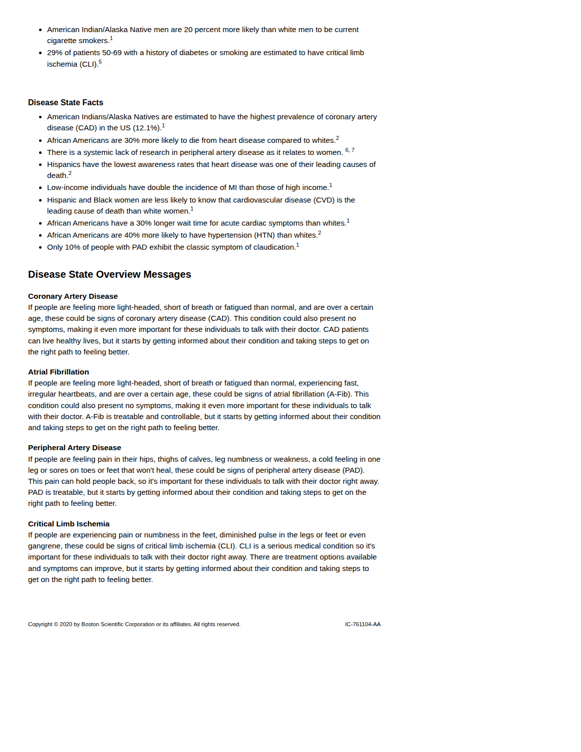American Indian/Alaska Native men are 20 percent more likely than white men to be current cigarette smokers.1
29% of patients 50-69 with a history of diabetes or smoking are estimated to have critical limb ischemia (CLI).5
Disease State Facts
American Indians/Alaska Natives are estimated to have the highest prevalence of coronary artery disease (CAD) in the US (12.1%).1
African Americans are 30% more likely to die from heart disease compared to whites.2
There is a systemic lack of research in peripheral artery disease as it relates to women. 6, 7
Hispanics have the lowest awareness rates that heart disease was one of their leading causes of death.2
Low-income individuals have double the incidence of MI than those of high income.1
Hispanic and Black women are less likely to know that cardiovascular disease (CVD) is the leading cause of death than white women.1
African Americans have a 30% longer wait time for acute cardiac symptoms than whites.1
African Americans are 40% more likely to have hypertension (HTN) than whites.2
Only 10% of people with PAD exhibit the classic symptom of claudication.1
Disease State Overview Messages
Coronary Artery Disease
If people are feeling more light-headed, short of breath or fatigued than normal, and are over a certain age, these could be signs of coronary artery disease (CAD). This condition could also present no symptoms, making it even more important for these individuals to talk with their doctor. CAD patients can live healthy lives, but it starts by getting informed about their condition and taking steps to get on the right path to feeling better.
Atrial Fibrillation
If people are feeling more light-headed, short of breath or fatigued than normal, experiencing fast, irregular heartbeats, and are over a certain age, these could be signs of atrial fibrillation (A-Fib). This condition could also present no symptoms, making it even more important for these individuals to talk with their doctor. A-Fib is treatable and controllable, but it starts by getting informed about their condition and taking steps to get on the right path to feeling better.
Peripheral Artery Disease
If people are feeling pain in their hips, thighs of calves, leg numbness or weakness, a cold feeling in one leg or sores on toes or feet that won't heal, these could be signs of peripheral artery disease (PAD). This pain can hold people back, so it's important for these individuals to talk with their doctor right away. PAD is treatable, but it starts by getting informed about their condition and taking steps to get on the right path to feeling better.
Critical Limb Ischemia
If people are experiencing pain or numbness in the feet, diminished pulse in the legs or feet or even gangrene, these could be signs of critical limb ischemia (CLI). CLI is a serious medical condition so it's important for these individuals to talk with their doctor right away. There are treatment options available and symptoms can improve, but it starts by getting informed about their condition and taking steps to get on the right path to feeling better.
Copyright © 2020 by Boston Scientific Corporation or its affiliates. All rights reserved. IC-761104-AA